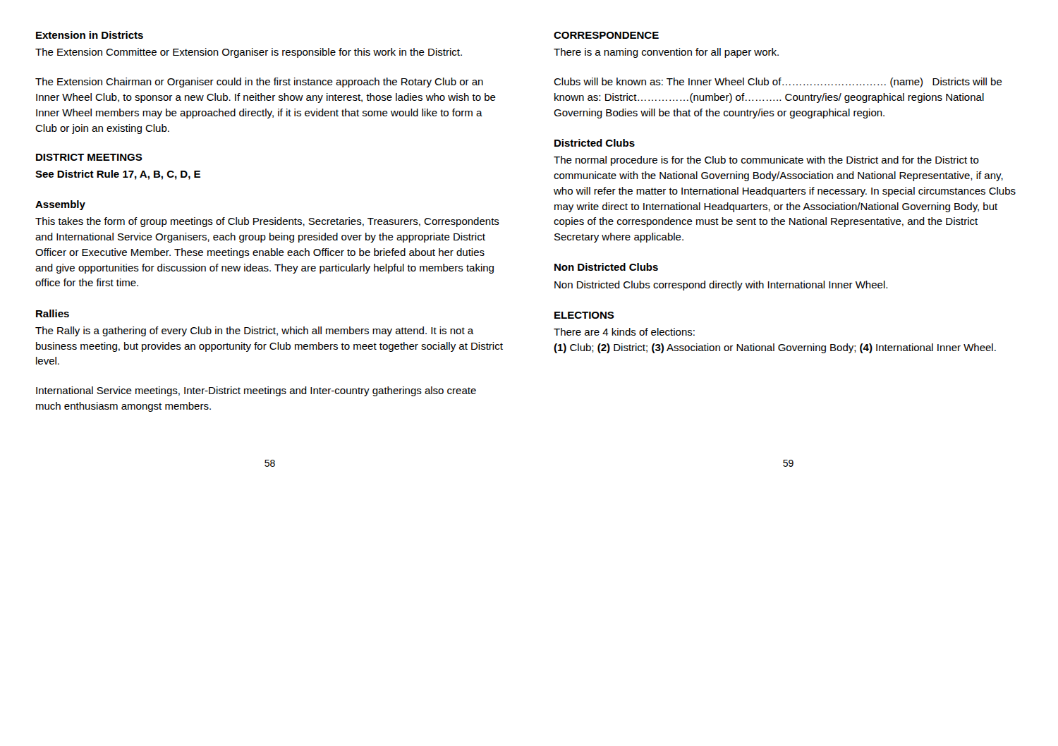Extension in Districts
The Extension Committee or Extension Organiser is responsible for this work in the District.
The Extension Chairman or Organiser could in the first instance approach the Rotary Club or an Inner Wheel Club, to sponsor a new Club. If neither show any interest, those ladies who wish to be Inner Wheel members may be approached directly, if it is evident that some would like to form a Club or join an existing Club.
District Meetings
See District Rule 17, A, B, C, D, E
Assembly
This takes the form of group meetings of Club Presidents, Secretaries, Treasurers, Correspondents and International Service Organisers, each group being presided over by the appropriate District Officer or Executive Member. These meetings enable each Officer to be briefed about her duties and give opportunities for discussion of new ideas. They are particularly helpful to members taking office for the first time.
Rallies
The Rally is a gathering of every Club in the District, which all members may attend. It is not a business meeting, but provides an opportunity for Club members to meet together socially at District level.
International Service meetings, Inter-District meetings and Inter-country gatherings also create much enthusiasm amongst members.
58
Correspondence
There is a naming convention for all paper work.
Clubs will be known as: The Inner Wheel Club of………………………… (name) Districts will be known as: District……………(number) of……….. Country/ies/ geographical regions National Governing Bodies will be that of the country/ies or geographical region.
Districted Clubs
The normal procedure is for the Club to communicate with the District and for the District to communicate with the National Governing Body/Association and National Representative, if any, who will refer the matter to International Headquarters if necessary. In special circumstances Clubs may write direct to International Headquarters, or the Association/National Governing Body, but copies of the correspondence must be sent to the National Representative, and the District Secretary where applicable.
Non Districted Clubs
Non Districted Clubs correspond directly with International Inner Wheel.
Elections
There are 4 kinds of elections:
(1) Club; (2) District; (3) Association or National Governing Body; (4) International Inner Wheel.
59